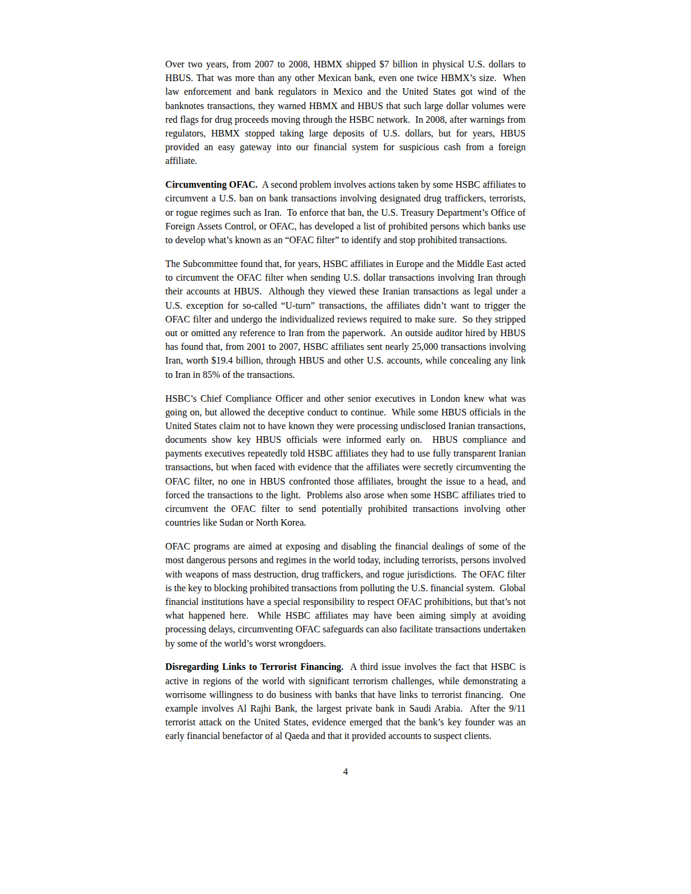Over two years, from 2007 to 2008, HBMX shipped $7 billion in physical U.S. dollars to HBUS. That was more than any other Mexican bank, even one twice HBMX’s size. When law enforcement and bank regulators in Mexico and the United States got wind of the banknotes transactions, they warned HBMX and HBUS that such large dollar volumes were red flags for drug proceeds moving through the HSBC network. In 2008, after warnings from regulators, HBMX stopped taking large deposits of U.S. dollars, but for years, HBUS provided an easy gateway into our financial system for suspicious cash from a foreign affiliate.
Circumventing OFAC. A second problem involves actions taken by some HSBC affiliates to circumvent a U.S. ban on bank transactions involving designated drug traffickers, terrorists, or rogue regimes such as Iran. To enforce that ban, the U.S. Treasury Department’s Office of Foreign Assets Control, or OFAC, has developed a list of prohibited persons which banks use to develop what’s known as an “OFAC filter” to identify and stop prohibited transactions.
The Subcommittee found that, for years, HSBC affiliates in Europe and the Middle East acted to circumvent the OFAC filter when sending U.S. dollar transactions involving Iran through their accounts at HBUS. Although they viewed these Iranian transactions as legal under a U.S. exception for so-called “U-turn” transactions, the affiliates didn’t want to trigger the OFAC filter and undergo the individualized reviews required to make sure. So they stripped out or omitted any reference to Iran from the paperwork. An outside auditor hired by HBUS has found that, from 2001 to 2007, HSBC affiliates sent nearly 25,000 transactions involving Iran, worth $19.4 billion, through HBUS and other U.S. accounts, while concealing any link to Iran in 85% of the transactions.
HSBC’s Chief Compliance Officer and other senior executives in London knew what was going on, but allowed the deceptive conduct to continue. While some HBUS officials in the United States claim not to have known they were processing undisclosed Iranian transactions, documents show key HBUS officials were informed early on. HBUS compliance and payments executives repeatedly told HSBC affiliates they had to use fully transparent Iranian transactions, but when faced with evidence that the affiliates were secretly circumventing the OFAC filter, no one in HBUS confronted those affiliates, brought the issue to a head, and forced the transactions to the light. Problems also arose when some HSBC affiliates tried to circumvent the OFAC filter to send potentially prohibited transactions involving other countries like Sudan or North Korea.
OFAC programs are aimed at exposing and disabling the financial dealings of some of the most dangerous persons and regimes in the world today, including terrorists, persons involved with weapons of mass destruction, drug traffickers, and rogue jurisdictions. The OFAC filter is the key to blocking prohibited transactions from polluting the U.S. financial system. Global financial institutions have a special responsibility to respect OFAC prohibitions, but that’s not what happened here. While HSBC affiliates may have been aiming simply at avoiding processing delays, circumventing OFAC safeguards can also facilitate transactions undertaken by some of the world’s worst wrongdoers.
Disregarding Links to Terrorist Financing. A third issue involves the fact that HSBC is active in regions of the world with significant terrorism challenges, while demonstrating a worrisome willingness to do business with banks that have links to terrorist financing. One example involves Al Rajhi Bank, the largest private bank in Saudi Arabia. After the 9/11 terrorist attack on the United States, evidence emerged that the bank’s key founder was an early financial benefactor of al Qaeda and that it provided accounts to suspect clients.
4